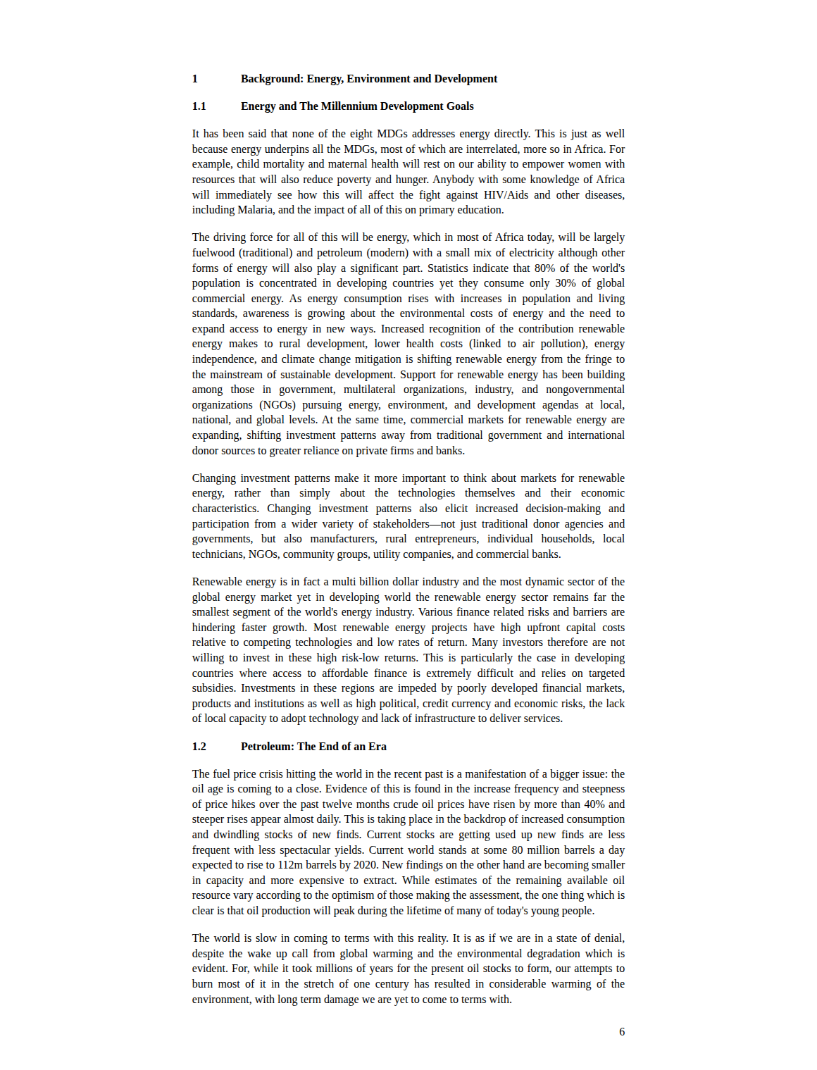1 Background: Energy, Environment and Development
1.1 Energy and The Millennium Development Goals
It has been said that none of the eight MDGs addresses energy directly. This is just as well because energy underpins all the MDGs, most of which are interrelated, more so in Africa. For example, child mortality and maternal health will rest on our ability to empower women with resources that will also reduce poverty and hunger. Anybody with some knowledge of Africa will immediately see how this will affect the fight against HIV/Aids and other diseases, including Malaria, and the impact of all of this on primary education.
The driving force for all of this will be energy, which in most of Africa today, will be largely fuelwood (traditional) and petroleum (modern) with a small mix of electricity although other forms of energy will also play a significant part. Statistics indicate that 80% of the world's population is concentrated in developing countries yet they consume only 30% of global commercial energy. As energy consumption rises with increases in population and living standards, awareness is growing about the environmental costs of energy and the need to expand access to energy in new ways. Increased recognition of the contribution renewable energy makes to rural development, lower health costs (linked to air pollution), energy independence, and climate change mitigation is shifting renewable energy from the fringe to the mainstream of sustainable development. Support for renewable energy has been building among those in government, multilateral organizations, industry, and nongovernmental organizations (NGOs) pursuing energy, environment, and development agendas at local, national, and global levels. At the same time, commercial markets for renewable energy are expanding, shifting investment patterns away from traditional government and international donor sources to greater reliance on private firms and banks.
Changing investment patterns make it more important to think about markets for renewable energy, rather than simply about the technologies themselves and their economic characteristics. Changing investment patterns also elicit increased decision-making and participation from a wider variety of stakeholders—not just traditional donor agencies and governments, but also manufacturers, rural entrepreneurs, individual households, local technicians, NGOs, community groups, utility companies, and commercial banks.
Renewable energy is in fact a multi billion dollar industry and the most dynamic sector of the global energy market yet in developing world the renewable energy sector remains far the smallest segment of the world's energy industry. Various finance related risks and barriers are hindering faster growth. Most renewable energy projects have high upfront capital costs relative to competing technologies and low rates of return. Many investors therefore are not willing to invest in these high risk-low returns. This is particularly the case in developing countries where access to affordable finance is extremely difficult and relies on targeted subsidies. Investments in these regions are impeded by poorly developed financial markets, products and institutions as well as high political, credit currency and economic risks, the lack of local capacity to adopt technology and lack of infrastructure to deliver services.
1.2 Petroleum: The End of an Era
The fuel price crisis hitting the world in the recent past is a manifestation of a bigger issue: the oil age is coming to a close. Evidence of this is found in the increase frequency and steepness of price hikes over the past twelve months crude oil prices have risen by more than 40% and steeper rises appear almost daily. This is taking place in the backdrop of increased consumption and dwindling stocks of new finds. Current stocks are getting used up new finds are less frequent with less spectacular yields. Current world stands at some 80 million barrels a day expected to rise to 112m barrels by 2020. New findings on the other hand are becoming smaller in capacity and more expensive to extract. While estimates of the remaining available oil resource vary according to the optimism of those making the assessment, the one thing which is clear is that oil production will peak during the lifetime of many of today's young people.
The world is slow in coming to terms with this reality. It is as if we are in a state of denial, despite the wake up call from global warming and the environmental degradation which is evident. For, while it took millions of years for the present oil stocks to form, our attempts to burn most of it in the stretch of one century has resulted in considerable warming of the environment, with long term damage we are yet to come to terms with.
6